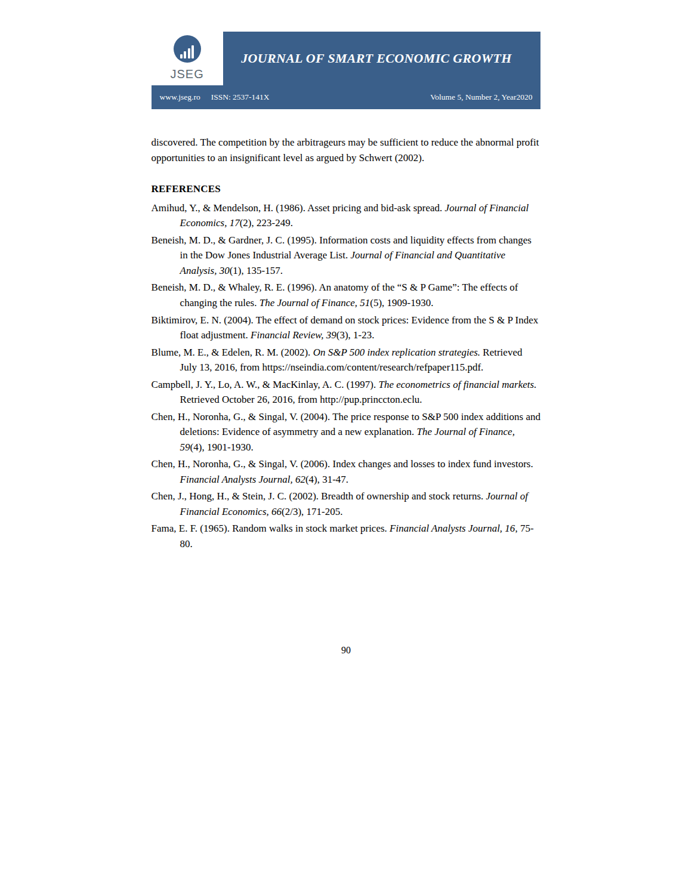JSEG
JOURNAL OF SMART ECONOMIC GROWTH
www.jseg.ro ISSN: 2537-141X
Volume 5, Number 2, Year2020
discovered. The competition by the arbitrageurs may be sufficient to reduce the abnormal profit opportunities to an insignificant level as argued by Schwert (2002).
REFERENCES
Amihud, Y., & Mendelson, H. (1986). Asset pricing and bid-ask spread. Journal of Financial Economics, 17(2), 223-249.
Beneish, M. D., & Gardner, J. C. (1995). Information costs and liquidity effects from changes in the Dow Jones Industrial Average List. Journal of Financial and Quantitative Analysis, 30(1), 135-157.
Beneish, M. D., & Whaley, R. E. (1996). An anatomy of the “S & P Game”: The effects of changing the rules. The Journal of Finance, 51(5), 1909-1930.
Biktimirov, E. N. (2004). The effect of demand on stock prices: Evidence from the S & P Index float adjustment. Financial Review, 39(3), 1-23.
Blume, M. E., & Edelen, R. M. (2002). On S&P 500 index replication strategies. Retrieved July 13, 2016, from https://nseindia.com/content/research/refpaper115.pdf.
Campbell, J. Y., Lo, A. W., & MacKinlay, A. C. (1997). The econometrics of financial markets. Retrieved October 26, 2016, from http://pup.princcton.eclu.
Chen, H., Noronha, G., & Singal, V. (2004). The price response to S&P 500 index additions and deletions: Evidence of asymmetry and a new explanation. The Journal of Finance, 59(4), 1901-1930.
Chen, H., Noronha, G., & Singal, V. (2006). Index changes and losses to index fund investors. Financial Analysts Journal, 62(4), 31-47.
Chen, J., Hong, H., & Stein, J. C. (2002). Breadth of ownership and stock returns. Journal of Financial Economics, 66(2/3), 171-205.
Fama, E. F. (1965). Random walks in stock market prices. Financial Analysts Journal, 16, 75-80.
90